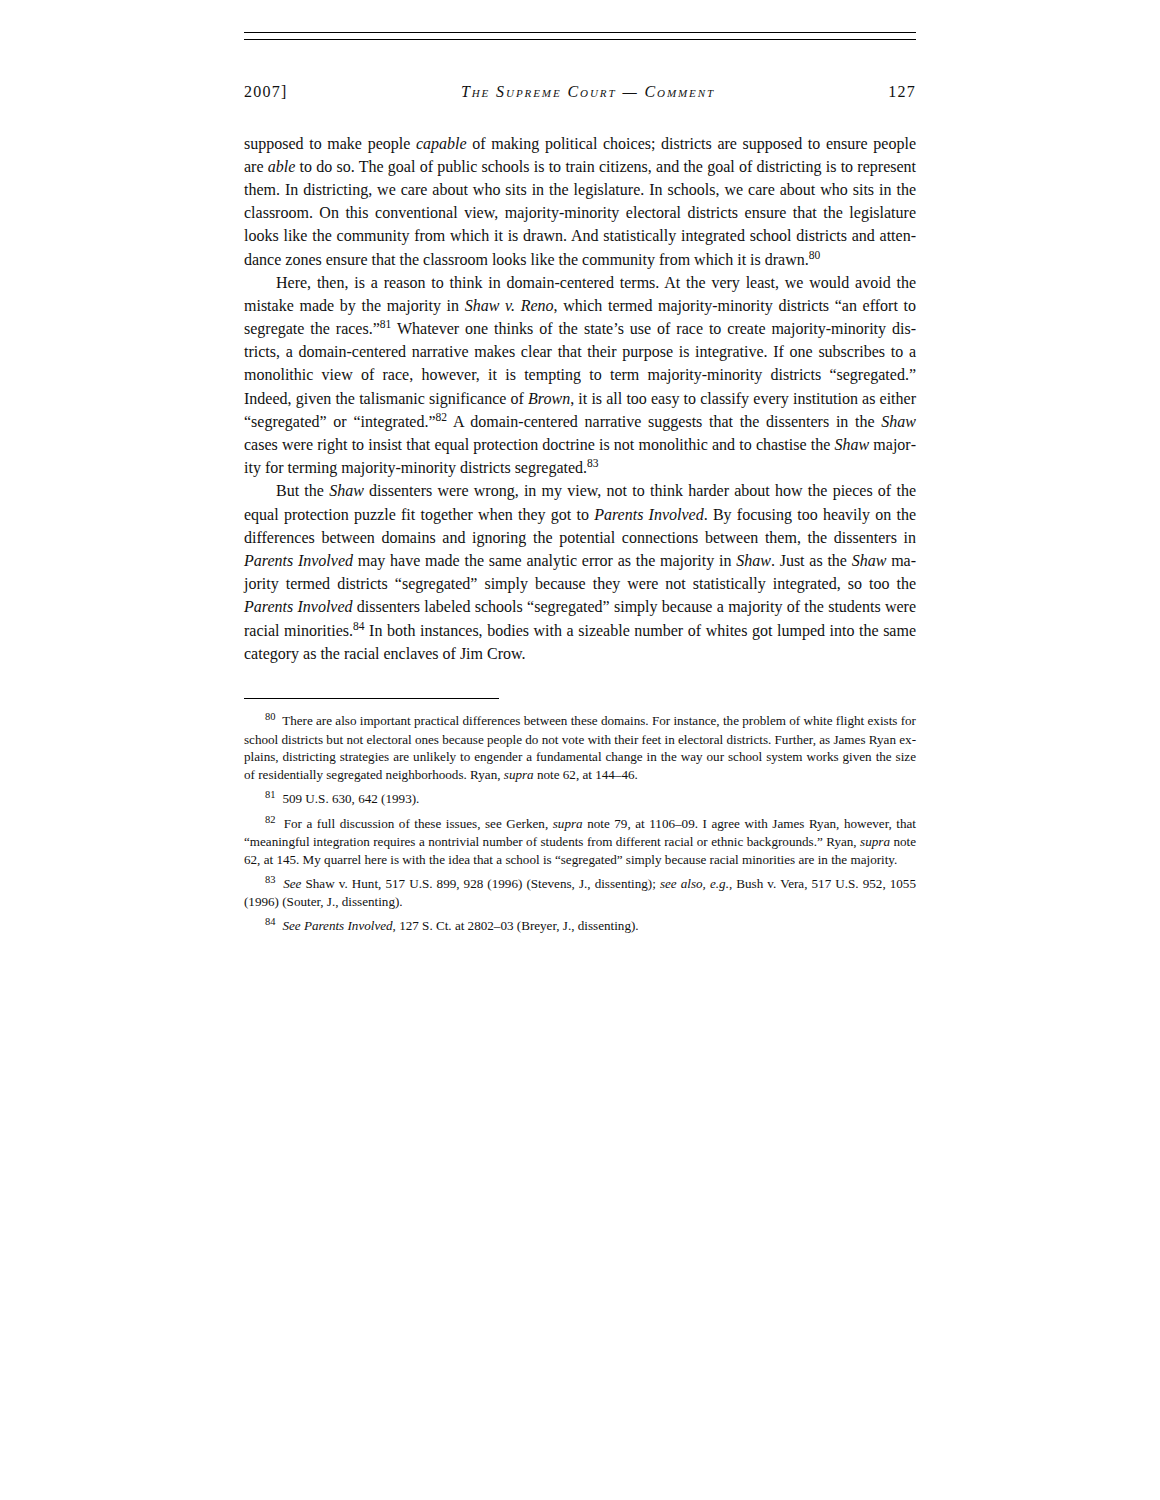2007] The Supreme Court — Comment 127
supposed to make people capable of making political choices; districts are supposed to ensure people are able to do so. The goal of public schools is to train citizens, and the goal of districting is to represent them. In districting, we care about who sits in the legislature. In schools, we care about who sits in the classroom. On this conventional view, majority-minority electoral districts ensure that the legislature looks like the community from which it is drawn. And statistically integrated school districts and attendance zones ensure that the classroom looks like the community from which it is drawn.80
Here, then, is a reason to think in domain-centered terms. At the very least, we would avoid the mistake made by the majority in Shaw v. Reno, which termed majority-minority districts “an effort to segregate the races.”81 Whatever one thinks of the state’s use of race to create majority-minority districts, a domain-centered narrative makes clear that their purpose is integrative. If one subscribes to a monolithic view of race, however, it is tempting to term majority-minority districts “segregated.” Indeed, given the talismanic significance of Brown, it is all too easy to classify every institution as either “segregated” or “integrated.”82 A domain-centered narrative suggests that the dissenters in the Shaw cases were right to insist that equal protection doctrine is not monolithic and to chastise the Shaw majority for terming majority-minority districts segregated.83
But the Shaw dissenters were wrong, in my view, not to think harder about how the pieces of the equal protection puzzle fit together when they got to Parents Involved. By focusing too heavily on the differences between domains and ignoring the potential connections between them, the dissenters in Parents Involved may have made the same analytic error as the majority in Shaw. Just as the Shaw majority termed districts “segregated” simply because they were not statistically integrated, so too the Parents Involved dissenters labeled schools “segregated” simply because a majority of the students were racial minorities.84 In both instances, bodies with a sizeable number of whites got lumped into the same category as the racial enclaves of Jim Crow.
80 There are also important practical differences between these domains. For instance, the problem of white flight exists for school districts but not electoral ones because people do not vote with their feet in electoral districts. Further, as James Ryan explains, districting strategies are unlikely to engender a fundamental change in the way our school system works given the size of residentially segregated neighborhoods. Ryan, supra note 62, at 144–46.
81 509 U.S. 630, 642 (1993).
82 For a full discussion of these issues, see Gerken, supra note 79, at 1106–09. I agree with James Ryan, however, that “meaningful integration requires a nontrivial number of students from different racial or ethnic backgrounds.” Ryan, supra note 62, at 145. My quarrel here is with the idea that a school is “segregated” simply because racial minorities are in the majority.
83 See Shaw v. Hunt, 517 U.S. 899, 928 (1996) (Stevens, J., dissenting); see also, e.g., Bush v. Vera, 517 U.S. 952, 1055 (1996) (Souter, J., dissenting).
84 See Parents Involved, 127 S. Ct. at 2802–03 (Breyer, J., dissenting).